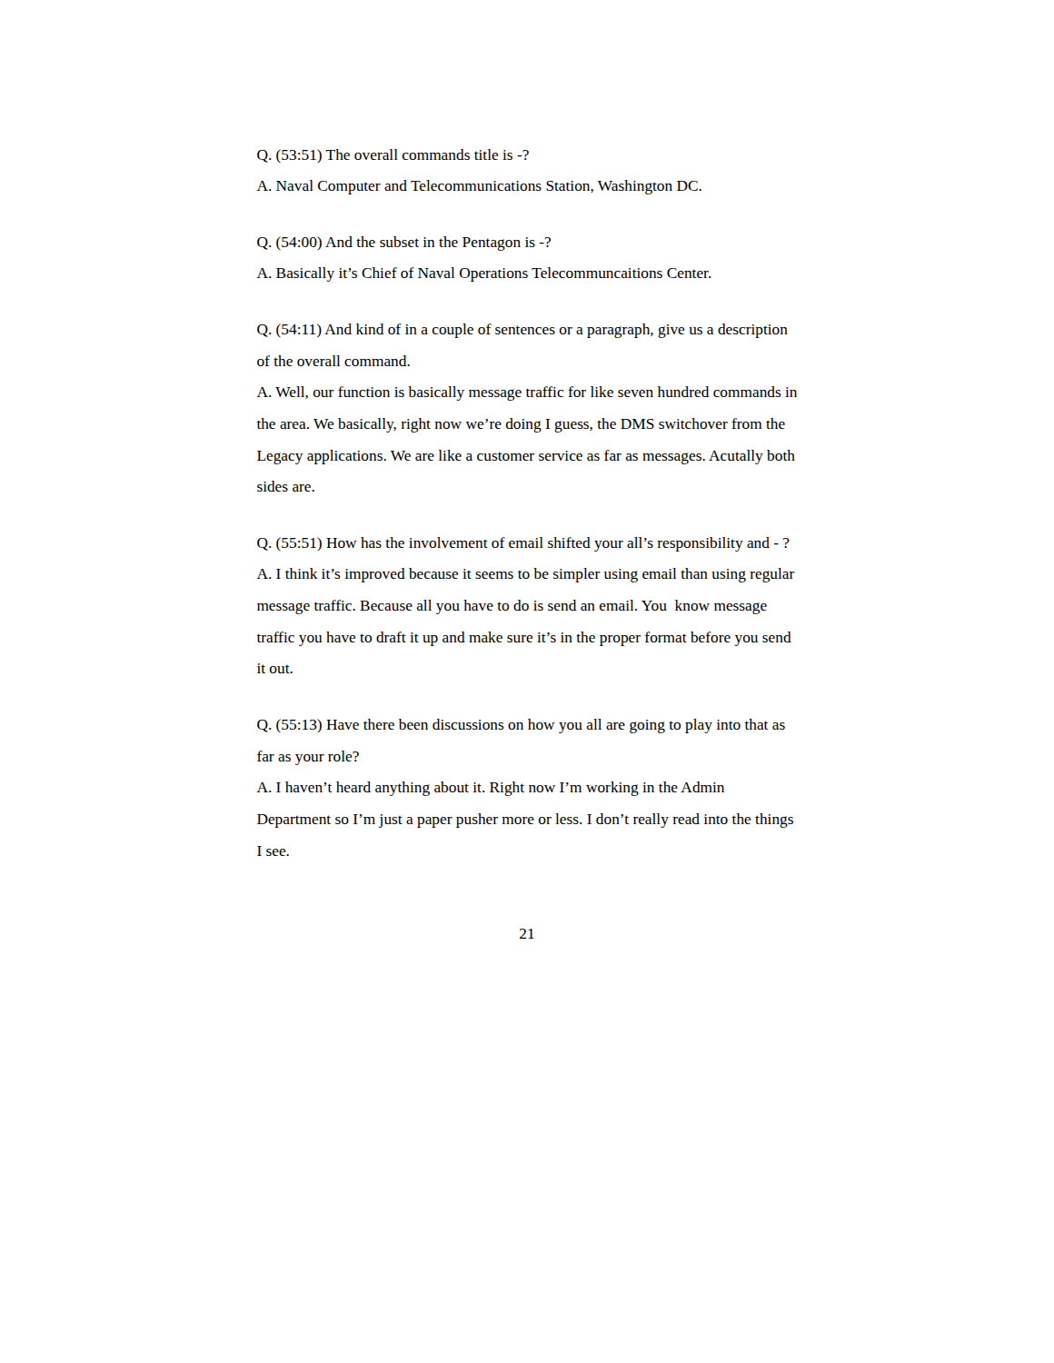Q. (53:51) The overall commands title is -?
A. Naval Computer and Telecommunications Station, Washington DC.
Q. (54:00) And the subset in the Pentagon is -?
A. Basically it’s Chief of Naval Operations Telecommuncaitions Center.
Q. (54:11) And kind of in a couple of sentences or a paragraph, give us a description of the overall command.
A. Well, our function is basically message traffic for like seven hundred commands in the area. We basically, right now we’re doing I guess, the DMS switchover from the Legacy applications. We are like a customer service as far as messages. Acutally both sides are.
Q. (55:51) How has the involvement of email shifted your all’s responsibility and - ?
A. I think it’s improved because it seems to be simpler using email than using regular message traffic. Because all you have to do is send an email. You know message traffic you have to draft it up and make sure it’s in the proper format before you send it out.
Q. (55:13) Have there been discussions on how you all are going to play into that as far as your role?
A. I haven’t heard anything about it. Right now I’m working in the Admin Department so I’m just a paper pusher more or less. I don’t really read into the things I see.
21